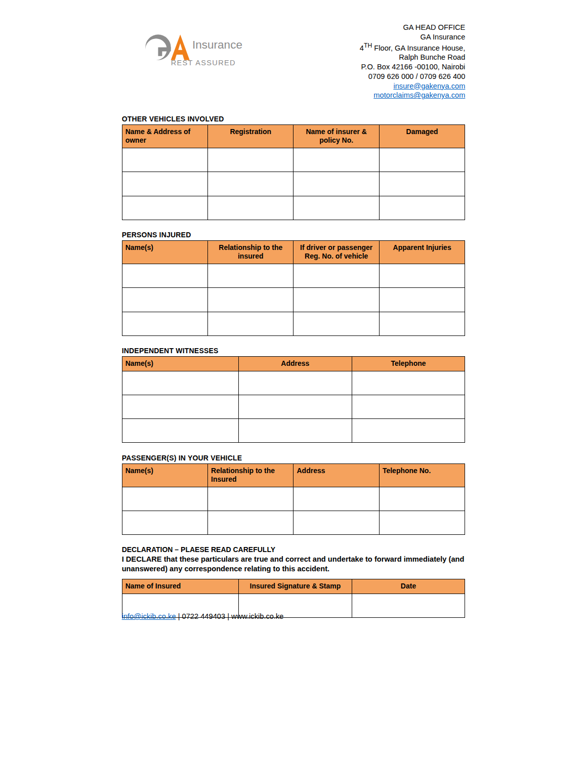Insurance REST ASSURED
GA HEAD OFFICE
GA Insurance
4TH Floor, GA Insurance House,
Ralph Bunche Road
P.O. Box 42166 -00100, Nairobi
0709 626 000 / 0709 626 400
insure@gakenya.com
motorclaims@gakenya.com
OTHER VEHICLES INVOLVED
| Name & Address of owner | Registration | Name of insurer & policy No. | Damaged |
| --- | --- | --- | --- |
PERSONS INJURED
| Name(s) | Relationship to the insured | If driver or passenger Reg. No. of vehicle | Apparent Injuries |
| --- | --- | --- | --- |
INDEPENDENT WITNESSES
| Name(s) | Address | Telephone |
| --- | --- | --- |
PASSENGER(S) IN YOUR VEHICLE
| Name(s) | Relationship to the Insured | Address | Telephone No. |
| --- | --- | --- | --- |
DECLARATION – PLAESE READ CAREFULLY
I DECLARE that these particulars are true and correct and undertake to forward immediately (and unanswered) any correspondence relating to this accident.
| Name of Insured | Insured Signature & Stamp | Date |
| --- | --- | --- |
info@ickib.co.ke | 0722 449403 | www.ickib.co.ke
ICK Insurance Brokers Limited